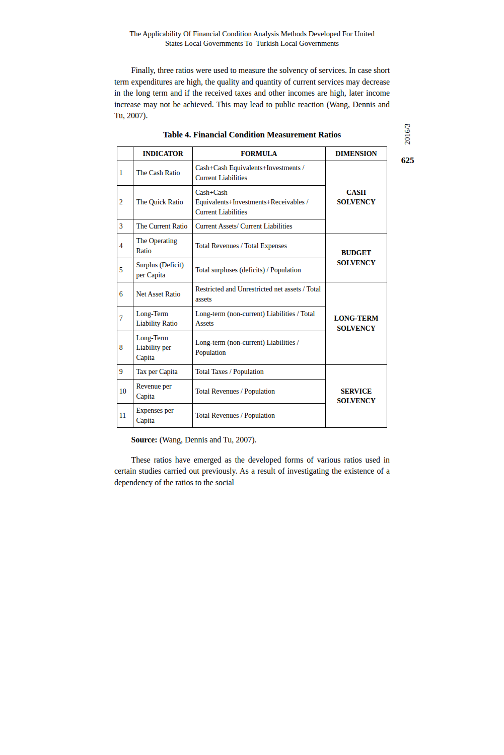2016/3 625
The Applicability Of Financial Condition Analysis Methods Developed For United
States Local Governments To Turkish Local Governments
Finally, three ratios were used to measure the solvency of services. In case short term expenditures are high, the quality and quantity of current services may decrease in the long term and if the received taxes and other incomes are high, later income increase may not be achieved. This may lead to public reaction (Wang, Dennis and Tu, 2007).
Table 4. Financial Condition Measurement Ratios
| | INDICATOR | FORMULA | DIMENSION |
| --- | --- | --- | --- |
| 1 | The Cash Ratio | Cash+Cash Equivalents+Investments / Current Liabilities | CASH SOLVENCY |
| 2 | The Quick Ratio | Cash+Cash Equivalents+Investments+Receivables / Current Liabilities |
| 3 | The Current Ratio | Current Assets/ Current Liabilities |
| 4 | The Operating Ratio | Total Revenues / Total Expenses | BUDGET SOLVENCY |
| 5 | Surplus (Deficit) per Capita | Total surpluses (deficits) / Population |
| 6 | Net Asset Ratio | Restricted and Unrestricted net assets / Total assets | LONG-TERM SOLVENCY |
| 7 | Long-Term Liability Ratio | Long-term (non-current) Liabilities / Total Assets |
| 8 | Long-Term Liability per Capita | Long-term (non-current) Liabilities / Population |
| 9 | Tax per Capita | Total Taxes / Population | SERVICE SOLVENCY |
| 10 | Revenue per Capita | Total Revenues / Population |
| 11 | Expenses per Capita | Total Revenues / Population |
Source: (Wang, Dennis and Tu, 2007).
These ratios have emerged as the developed forms of various ratios used in certain studies carried out previously. As a result of investigating the existence of a dependency of the ratios to the social